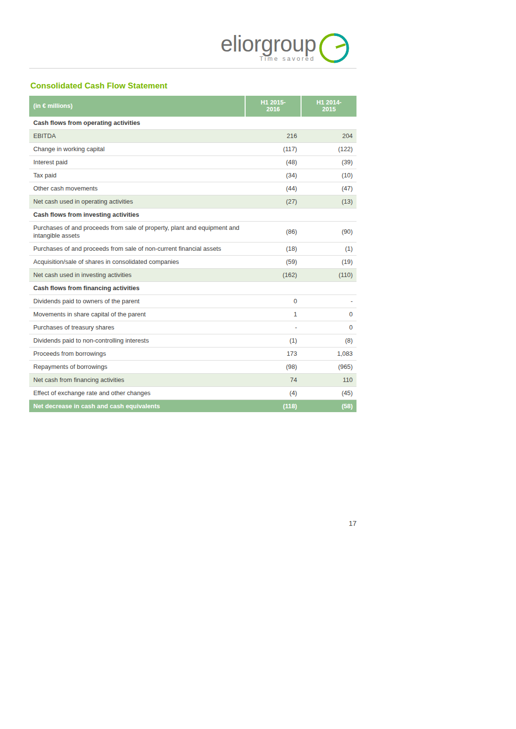elior group
Time savored
Consolidated Cash Flow Statement
| (in € millions) | H1 2015- 2016 | H1 2014- 2015 |
| --- | --- | --- |
| Cash flows from operating activities | | |
| EBITDA | 216 | 204 |
| Change in working capital | (117) | (122) |
| Interest paid | (48) | (39) |
| Tax paid | (34) | (10) |
| Other cash movements | (44) | (47) |
| Net cash used in operating activities | (27) | (13) |
| Cash flows from investing activities | | |
| Purchases of and proceeds from sale of property, plant and equipment and intangible assets | (86) | (90) |
| Purchases of and proceeds from sale of non-current financial assets | (18) | (1) |
| Acquisition/sale of shares in consolidated companies | (59) | (19) |
| Net cash used in investing activities | (162) | (110) |
| Cash flows from financing activities | | |
| Dividends paid to owners of the parent | 0 | - |
| Movements in share capital of the parent | 1 | 0 |
| Purchases of treasury shares | - | 0 |
| Dividends paid to non-controlling interests | (1) | (8) |
| Proceeds from borrowings | 173 | 1,083 |
| Repayments of borrowings | (98) | (965) |
| Net cash from financing activities | 74 | 110 |
| Effect of exchange rate and other changes | (4) | (45) |
| Net decrease in cash and cash equivalents | (118) | (58) |
17